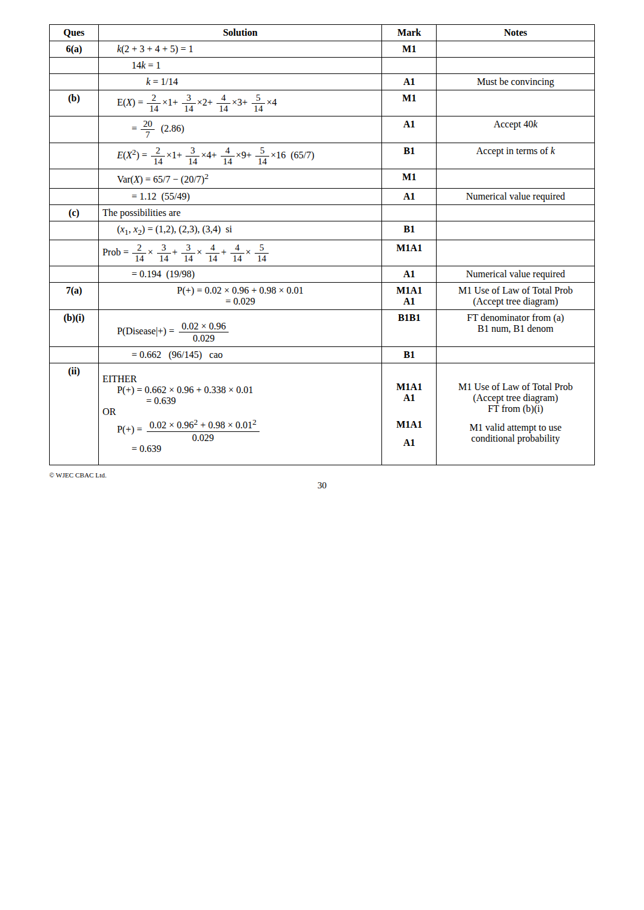| Ques | Solution | Mark | Notes |
| --- | --- | --- | --- |
| 6(a) | k (2 + 3 + 4 + 5) = 1 | M1 | |
| | 14 k = 1 | | |
| | k = 1/14 | A1 | Must be convincing |
| (b) | E( X ) = 2 14 ×1+ 3 14 ×2+ 4 14 ×3+ 5 14 ×4 | M1 | |
| | = 20 7 (2.86) | A1 | Accept 40 k |
| | E ( X 2 ) = 2 14 ×1+ 3 14 ×4+ 4 14 ×9+ 5 14 ×16 (65/7) | B1 | Accept in terms of k |
| | Var( X ) = 65/7 − (20/7) 2 | M1 | |
| | = 1.12 (55/49) | A1 | Numerical value required |
| (c) | The possibilities are | | |
| | ( x 1 , x 2 ) = (1,2), (2,3), (3,4) si | B1 | |
| | Prob = 2 14 × 3 14 + 3 14 × 4 14 + 4 14 × 5 14 | M1A1 | |
| | = 0.194 (19/98) | A1 | Numerical value required |
| 7(a) | P(+) = 0.02 × 0.96 + 0.98 × 0.01 = 0.029 | M1A1 A1 | M1 Use of Law of Total Prob (Accept tree diagram) |
| (b)(i) | P(Disease/+) = 0.02 × 0.96 0.029 | B1B1 | FT denominator from (a) B1 num, B1 denom |
| | = 0.662 (96/145) cao | B1 | |
| (ii) | EITHER P(+) = 0.662 × 0.96 + 0.338 × 0.01 = 0.639 OR P(+) = 0.02 × 0.96 2 + 0.98 × 0.01 2 0.029 = 0.639 | M1A1 A1 M1A1 A1 | M1 Use of Law of Total Prob (Accept tree diagram) FT from (b)(i) M1 valid attempt to use conditional probability |
© WJEC CBAC Ltd.
30